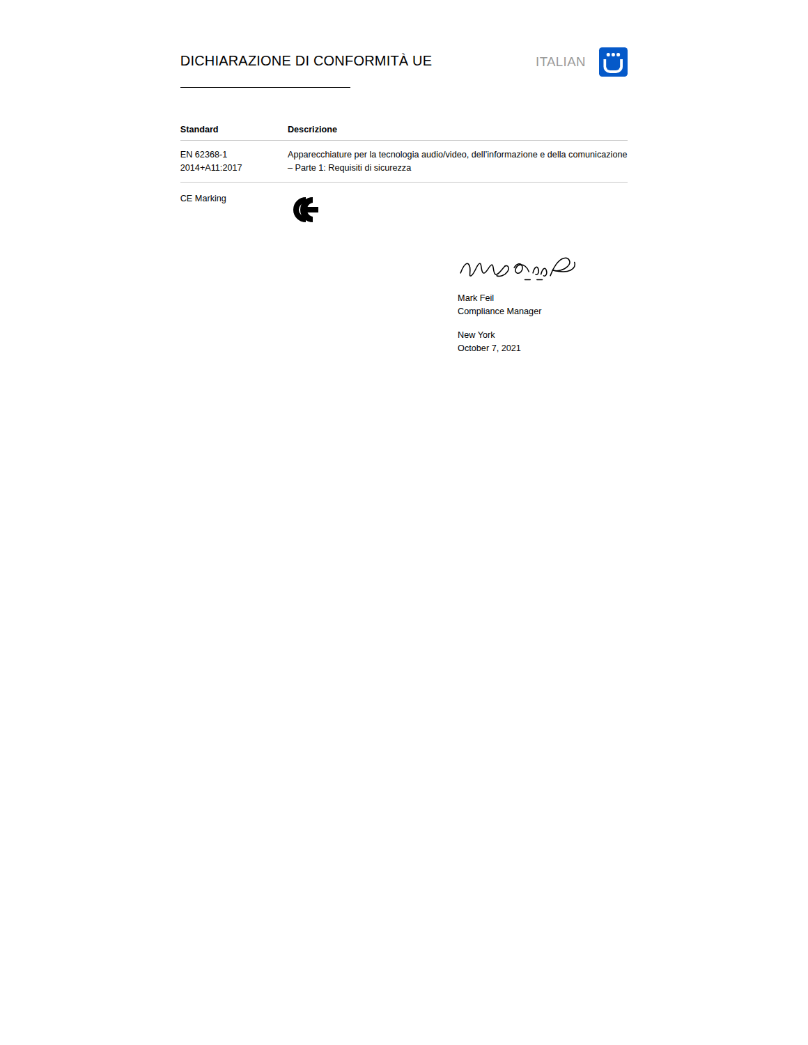DICHIARAZIONE DI CONFORMITÀ UE
ITALIAN
| Standard | Descrizione |
| --- | --- |
| EN 62368-1 2014+A11:2017 | Apparecchiature per la tecnologia audio/video, dell’informazione e della comunicazione – Parte 1: Requisiti di sicurezza |
| CE Marking | |
Mark Feil
Compliance Manager
New York
October 7, 2021